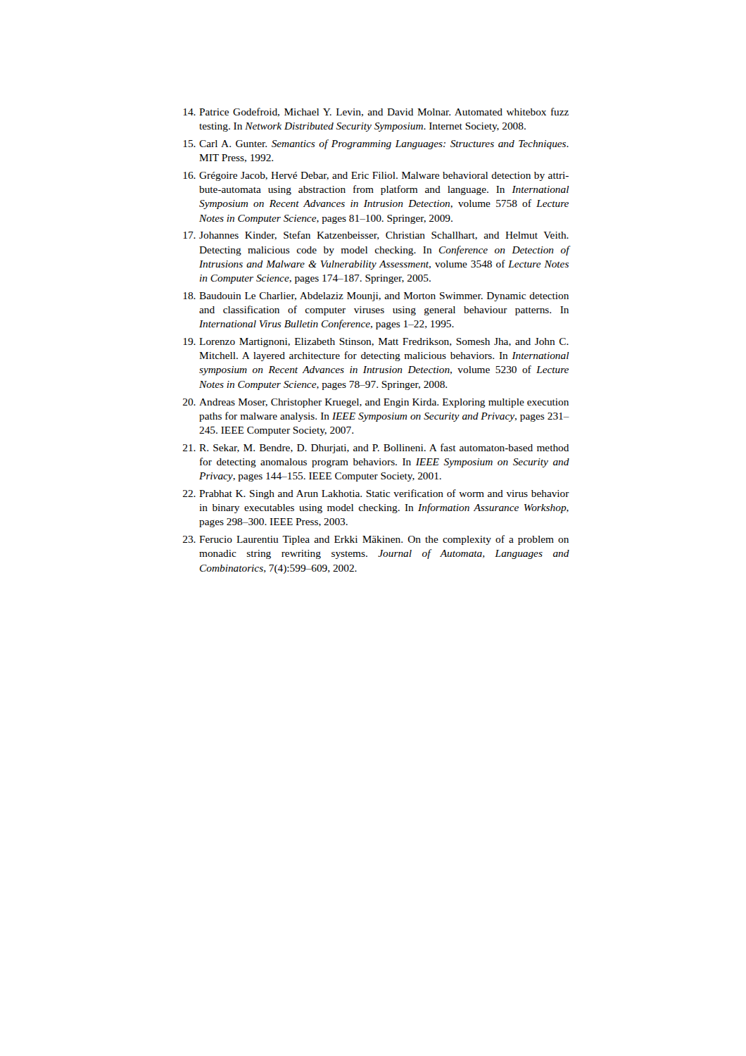14. Patrice Godefroid, Michael Y. Levin, and David Molnar. Automated whitebox fuzz testing. In Network Distributed Security Symposium. Internet Society, 2008.
15. Carl A. Gunter. Semantics of Programming Languages: Structures and Techniques. MIT Press, 1992.
16. Grégoire Jacob, Hervé Debar, and Eric Filiol. Malware behavioral detection by attribute-automata using abstraction from platform and language. In International Symposium on Recent Advances in Intrusion Detection, volume 5758 of Lecture Notes in Computer Science, pages 81–100. Springer, 2009.
17. Johannes Kinder, Stefan Katzenbeisser, Christian Schallhart, and Helmut Veith. Detecting malicious code by model checking. In Conference on Detection of Intrusions and Malware & Vulnerability Assessment, volume 3548 of Lecture Notes in Computer Science, pages 174–187. Springer, 2005.
18. Baudouin Le Charlier, Abdelaziz Mounji, and Morton Swimmer. Dynamic detection and classification of computer viruses using general behaviour patterns. In International Virus Bulletin Conference, pages 1–22, 1995.
19. Lorenzo Martignoni, Elizabeth Stinson, Matt Fredrikson, Somesh Jha, and John C. Mitchell. A layered architecture for detecting malicious behaviors. In International symposium on Recent Advances in Intrusion Detection, volume 5230 of Lecture Notes in Computer Science, pages 78–97. Springer, 2008.
20. Andreas Moser, Christopher Kruegel, and Engin Kirda. Exploring multiple execution paths for malware analysis. In IEEE Symposium on Security and Privacy, pages 231–245. IEEE Computer Society, 2007.
21. R. Sekar, M. Bendre, D. Dhurjati, and P. Bollineni. A fast automaton-based method for detecting anomalous program behaviors. In IEEE Symposium on Security and Privacy, pages 144–155. IEEE Computer Society, 2001.
22. Prabhat K. Singh and Arun Lakhotia. Static verification of worm and virus behavior in binary executables using model checking. In Information Assurance Workshop, pages 298–300. IEEE Press, 2003.
23. Ferucio Laurentiu Tiplea and Erkki Mäkinen. On the complexity of a problem on monadic string rewriting systems. Journal of Automata, Languages and Combinatorics, 7(4):599–609, 2002.